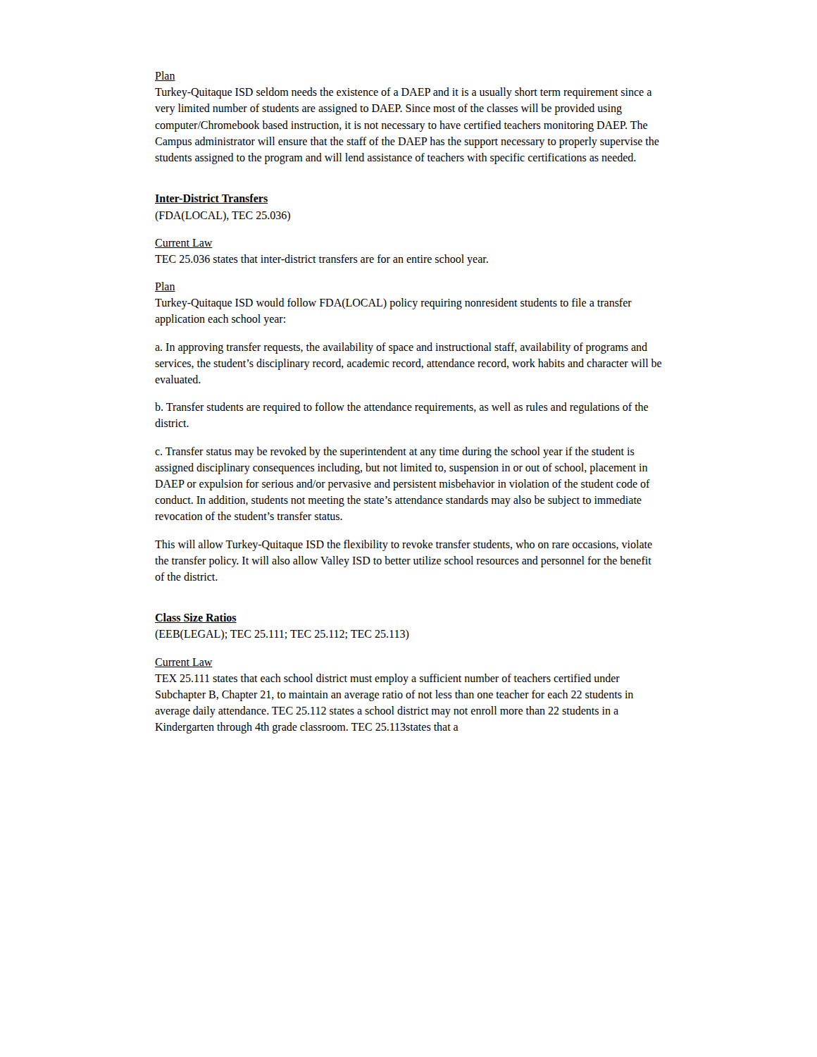Plan
Turkey-Quitaque ISD seldom needs the existence of a DAEP and it is a usually short term requirement since a very limited number of students are assigned to DAEP. Since most of the classes will be provided using computer/Chromebook based instruction, it is not necessary to have certified teachers monitoring DAEP. The Campus administrator will ensure that the staff of the DAEP has the support necessary to properly supervise the students assigned to the program and will lend assistance of teachers with specific certifications as needed.
Inter-District Transfers
(FDA(LOCAL), TEC 25.036)
Current Law
TEC 25.036 states that inter-district transfers are for an entire school year.
Plan
Turkey-Quitaque ISD would follow FDA(LOCAL) policy requiring nonresident students to file a transfer application each school year:
a. In approving transfer requests, the availability of space and instructional staff, availability of programs and services, the student’s disciplinary record, academic record, attendance record, work habits and character will be evaluated.
b. Transfer students are required to follow the attendance requirements, as well as rules and regulations of the district.
c. Transfer status may be revoked by the superintendent at any time during the school year if the student is assigned disciplinary consequences including, but not limited to, suspension in or out of school, placement in DAEP or expulsion for serious and/or pervasive and persistent misbehavior in violation of the student code of conduct. In addition, students not meeting the state’s attendance standards may also be subject to immediate revocation of the student’s transfer status.
This will allow Turkey-Quitaque ISD the flexibility to revoke transfer students, who on rare occasions, violate the transfer policy. It will also allow Valley ISD to better utilize school resources and personnel for the benefit of the district.
Class Size Ratios
(EEB(LEGAL); TEC 25.111; TEC 25.112; TEC 25.113)
Current Law
TEX 25.111 states that each school district must employ a sufficient number of teachers certified under Subchapter B, Chapter 21, to maintain an average ratio of not less than one teacher for each 22 students in average daily attendance. TEC 25.112 states a school district may not enroll more than 22 students in a Kindergarten through 4th grade classroom. TEC 25.113states that a